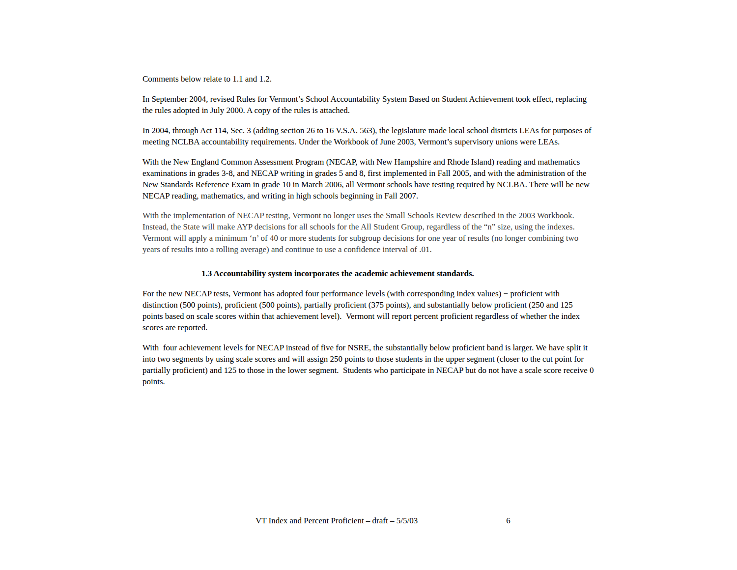Comments below relate to 1.1 and 1.2.
In September 2004, revised Rules for Vermont’s School Accountability System Based on Student Achievement took effect, replacing the rules adopted in July 2000. A copy of the rules is attached.
In 2004, through Act 114, Sec. 3 (adding section 26 to 16 V.S.A. 563), the legislature made local school districts LEAs for purposes of meeting NCLBA accountability requirements. Under the Workbook of June 2003, Vermont’s supervisory unions were LEAs.
With the New England Common Assessment Program (NECAP, with New Hampshire and Rhode Island) reading and mathematics examinations in grades 3-8, and NECAP writing in grades 5 and 8, first implemented in Fall 2005, and with the administration of the New Standards Reference Exam in grade 10 in March 2006, all Vermont schools have testing required by NCLBA. There will be new NECAP reading, mathematics, and writing in high schools beginning in Fall 2007.
With the implementation of NECAP testing, Vermont no longer uses the Small Schools Review described in the 2003 Workbook. Instead, the State will make AYP decisions for all schools for the All Student Group, regardless of the “n” size, using the indexes. Vermont will apply a minimum ‘n’ of 40 or more students for subgroup decisions for one year of results (no longer combining two years of results into a rolling average) and continue to use a confidence interval of .01.
1.3 Accountability system incorporates the academic achievement standards.
For the new NECAP tests, Vermont has adopted four performance levels (with corresponding index values) − proficient with distinction (500 points), proficient (500 points), partially proficient (375 points), and substantially below proficient (250 and 125 points based on scale scores within that achievement level). Vermont will report percent proficient regardless of whether the index scores are reported.
With four achievement levels for NECAP instead of five for NSRE, the substantially below proficient band is larger. We have split it into two segments by using scale scores and will assign 250 points to those students in the upper segment (closer to the cut point for partially proficient) and 125 to those in the lower segment. Students who participate in NECAP but do not have a scale score receive 0 points.
VT Index and Percent Proficient – draft – 5/5/03 6